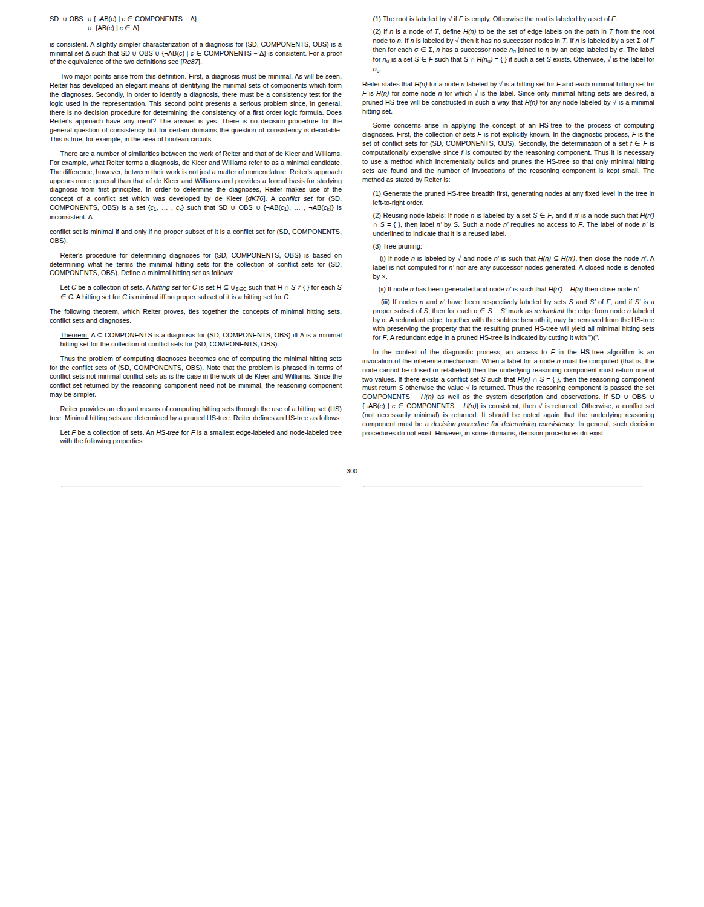SD ∪ OBS ∪ {¬AB(c) | c ∈ COMPONENTS − Δ}
∪ {AB(c) | c ∈ Δ}
is consistent. A slightly simpler characterization of a diagnosis for (SD, COMPONENTS, OBS) is a minimal set Δ such that SD ∪ OBS ∪ {¬AB(c) | c ∈ COMPONENTS − Δ} is consistent. For a proof of the equivalence of the two definitions see [Re87].
Two major points arise from this definition. First, a diagnosis must be minimal. As will be seen, Reiter has developed an elegant means of identifying the minimal sets of components which form the diagnoses. Secondly, in order to identify a diagnosis, there must be a consistency test for the logic used in the representation. This second point presents a serious problem since, in general, there is no decision procedure for determining the consistency of a first order logic formula. Does Reiter's approach have any merit? The answer is yes. There is no decision procedure for the general question of consistency but for certain domains the question of consistency is decidable. This is true, for example, in the area of boolean circuits.
There are a number of similarities between the work of Reiter and that of de Kleer and Williams. For example, what Reiter terms a diagnosis, de Kleer and Williams refer to as a minimal candidate. The difference, however, between their work is not just a matter of nomenclature. Reiter's approach appears more general than that of de Kleer and Williams and provides a formal basis for studying diagnosis from first principles. In order to determine the diagnoses, Reiter makes use of the concept of a conflict set which was developed by de Kleer [dK76]. A conflict set for (SD, COMPONENTS, OBS) is a set {c1, … , ck} such that SD ∪ OBS ∪ {¬AB(c1), … , ¬AB(ck)} is inconsistent. A
conflict set is minimal if and only if no proper subset of it is a conflict set for (SD, COMPONENTS, OBS).
Reiter's procedure for determining diagnoses for (SD, COMPONENTS, OBS) is based on determining what he terms the minimal hitting sets for the collection of conflict sets for (SD, COMPONENTS, OBS). Define a minimal hitting set as follows:
Let C be a collection of sets. A hitting set for C is set H ⊆ ∪S∈C such that H ∩ S ≠ { } for each S ∈ C. A hitting set for C is minimal iff no proper subset of it is a hitting set for C.
The following theorem, which Reiter proves, ties together the concepts of minimal hitting sets, conflict sets and diagnoses.
Theorem: Δ ⊆ COMPONENTS is a diagnosis for (SD, COMPONENTS, OBS) iff Δ is a minimal hitting set for the collection of conflict sets for (SD, COMPONENTS, OBS).
Thus the problem of computing diagnoses becomes one of computing the minimal hitting sets for the conflict sets of (SD, COMPONENTS, OBS). Note that the problem is phrased in terms of conflict sets not minimal conflict sets as is the case in the work of de Kleer and Williams. Since the conflict set returned by the reasoning component need not be minimal, the reasoning component may be simpler.
Reiter provides an elegant means of computing hitting sets through the use of a hitting set (HS) tree. Minimal hitting sets are determined by a pruned HS-tree. Reiter defines an HS-tree as follows:
Let F be a collection of sets. An HS-tree for F is a smallest edge-labeled and node-labeled tree with the following properties:
(1) The root is labeled by if F is empty. Otherwise the root is labeled by a set of F.
(2) If n is a node of T, define H(n) to be the set of edge labels on the path in T from the root node to n. If n is labeled by then it has no successor nodes in T. If n is labeled by a set Σ of F then for each σ ∈ Σ, n has a successor node nσ joined to n by an edge labeled by σ. The label for nσ is a set S ∈ F such that S ∩ H(nσ) = { } if such a set S exists. Otherwise, is the label for nσ.
Reiter states that H(n) for a node n labeled by is a hitting set for F and each minimal hitting set for F is H(n) for some node n for which is the label. Since only minimal hitting sets are desired, a pruned HS-tree will be constructed in such a way that H(n) for any node labeled by is a minimal hitting set.
Some concerns arise in applying the concept of an HS-tree to the process of computing diagnoses. First, the collection of sets F is not explicitly known. In the diagnostic process, F is the set of conflict sets for (SD, COMPONENTS, OBS). Secondly, the determination of a set f ∈ F is computationally expensive since f is computed by the reasoning component. Thus it is necessary to use a method which incrementally builds and prunes the HS-tree so that only minimal hitting sets are found and the number of invocations of the reasoning component is kept small. The method as stated by Reiter is:
(1) Generate the pruned HS-tree breadth first, generating nodes at any fixed level in the tree in left-to-right order.
(2) Reusing node labels: If node n is labeled by a set S ∈ F, and if n′ is a node such that H(n′) ∩ S = { }, then label n′ by S. Such a node n′ requires no access to F. The label of node n′ is underlined to indicate that it is a reused label.
(3) Tree pruning:
(i) If node n is labeled by and node n′ is such that H(n) ⊆ H(n′), then close the node n′. A label is not computed for n′ nor are any successor nodes generated. A closed node is denoted by ×.
(ii) If node n has been generated and node n′ is such that H(n′) = H(n) then close node n′.
(iii) If nodes n and n′ have been respectively labeled by sets S and S′ of F, and if S′ is a proper subset of S, then for each α ∈ S − S′ mark as redundant the edge from node n labeled by α. A redundant edge, together with the subtree beneath it, may be removed from the HS-tree with preserving the property that the resulting pruned HS-tree will yield all minimal hitting sets for F. A redundant edge in a pruned HS-tree is indicated by cutting it with ")(".
In the context of the diagnostic process, an access to F in the HS-tree algorithm is an invocation of the inference mechanism. When a label for a node n must be computed (that is, the node cannot be closed or relabeled) then the underlying reasoning component must return one of two values. If there exists a conflict set S such that H(n) ∩ S = { }, then the reasoning component must return S otherwise the value is returned. Thus the reasoning component is passed the set COMPONENTS − H(n) as well as the system description and observations. If SD ∪ OBS ∪ {¬AB(c) | c ∈ COMPONENTS − H(n)} is consistent, then is returned. Otherwise, a conflict set (not necessarily minimal) is returned. It should be noted again that the underlying reasoning component must be a decision procedure for determining consistency. In general, such decision procedures do not exist. However, in some domains, decision procedures do exist.
300